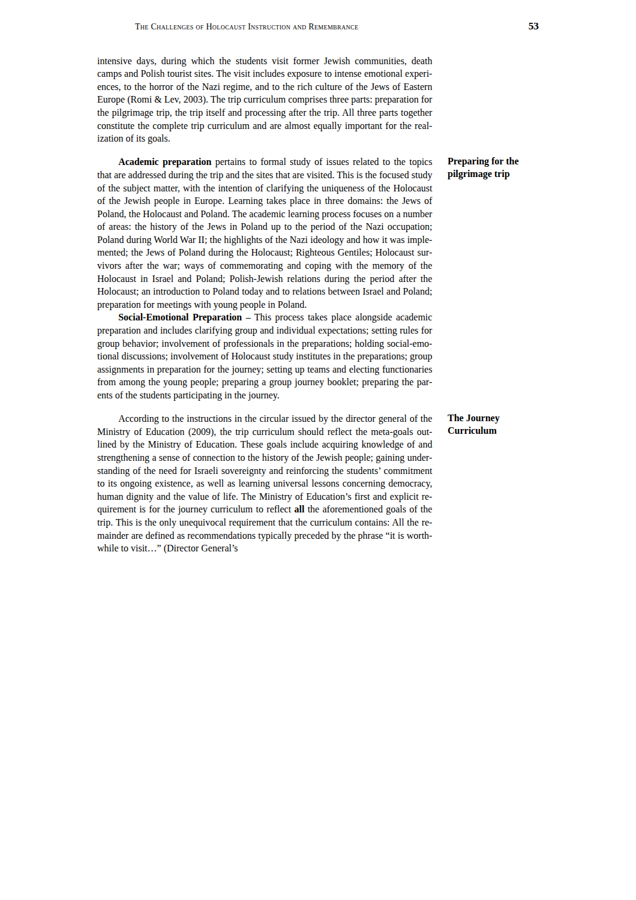The Challenges of Holocaust Instruction and Remembrance 53
intensive days, during which the students visit former Jewish communities, death camps and Polish tourist sites. The visit includes exposure to intense emotional experiences, to the horror of the Nazi regime, and to the rich culture of the Jews of Eastern Europe (Romi & Lev, 2003). The trip curriculum comprises three parts: preparation for the pilgrimage trip, the trip itself and processing after the trip. All three parts together constitute the complete trip curriculum and are almost equally important for the realization of its goals.
Academic preparation pertains to formal study of issues related to the topics that are addressed during the trip and the sites that are visited. This is the focused study of the subject matter, with the intention of clarifying the uniqueness of the Holocaust of the Jewish people in Europe. Learning takes place in three domains: the Jews of Poland, the Holocaust and Poland. The academic learning process focuses on a number of areas: the history of the Jews in Poland up to the period of the Nazi occupation; Poland during World War II; the highlights of the Nazi ideology and how it was implemented; the Jews of Poland during the Holocaust; Righteous Gentiles; Holocaust survivors after the war; ways of commemorating and coping with the memory of the Holocaust in Israel and Poland; Polish-Jewish relations during the period after the Holocaust; an introduction to Poland today and to relations between Israel and Poland; preparation for meetings with young people in Poland.
Social-Emotional Preparation – This process takes place alongside academic preparation and includes clarifying group and individual expectations; setting rules for group behavior; involvement of professionals in the preparations; holding social-emotional discussions; involvement of Holocaust study institutes in the preparations; group assignments in preparation for the journey; setting up teams and electing functionaries from among the young people; preparing a group journey booklet; preparing the parents of the students participating in the journey.
Preparing for the pilgrimage trip
According to the instructions in the circular issued by the director general of the Ministry of Education (2009), the trip curriculum should reflect the meta-goals outlined by the Ministry of Education. These goals include acquiring knowledge of and strengthening a sense of connection to the history of the Jewish people; gaining understanding of the need for Israeli sovereignty and reinforcing the students’ commitment to its ongoing existence, as well as learning universal lessons concerning democracy, human dignity and the value of life. The Ministry of Education’s first and explicit requirement is for the journey curriculum to reflect all the aforementioned goals of the trip. This is the only unequivocal requirement that the curriculum contains: All the remainder are defined as recommendations typically preceded by the phrase “it is worthwhile to visit…” (Director General’s
The Journey Curriculum